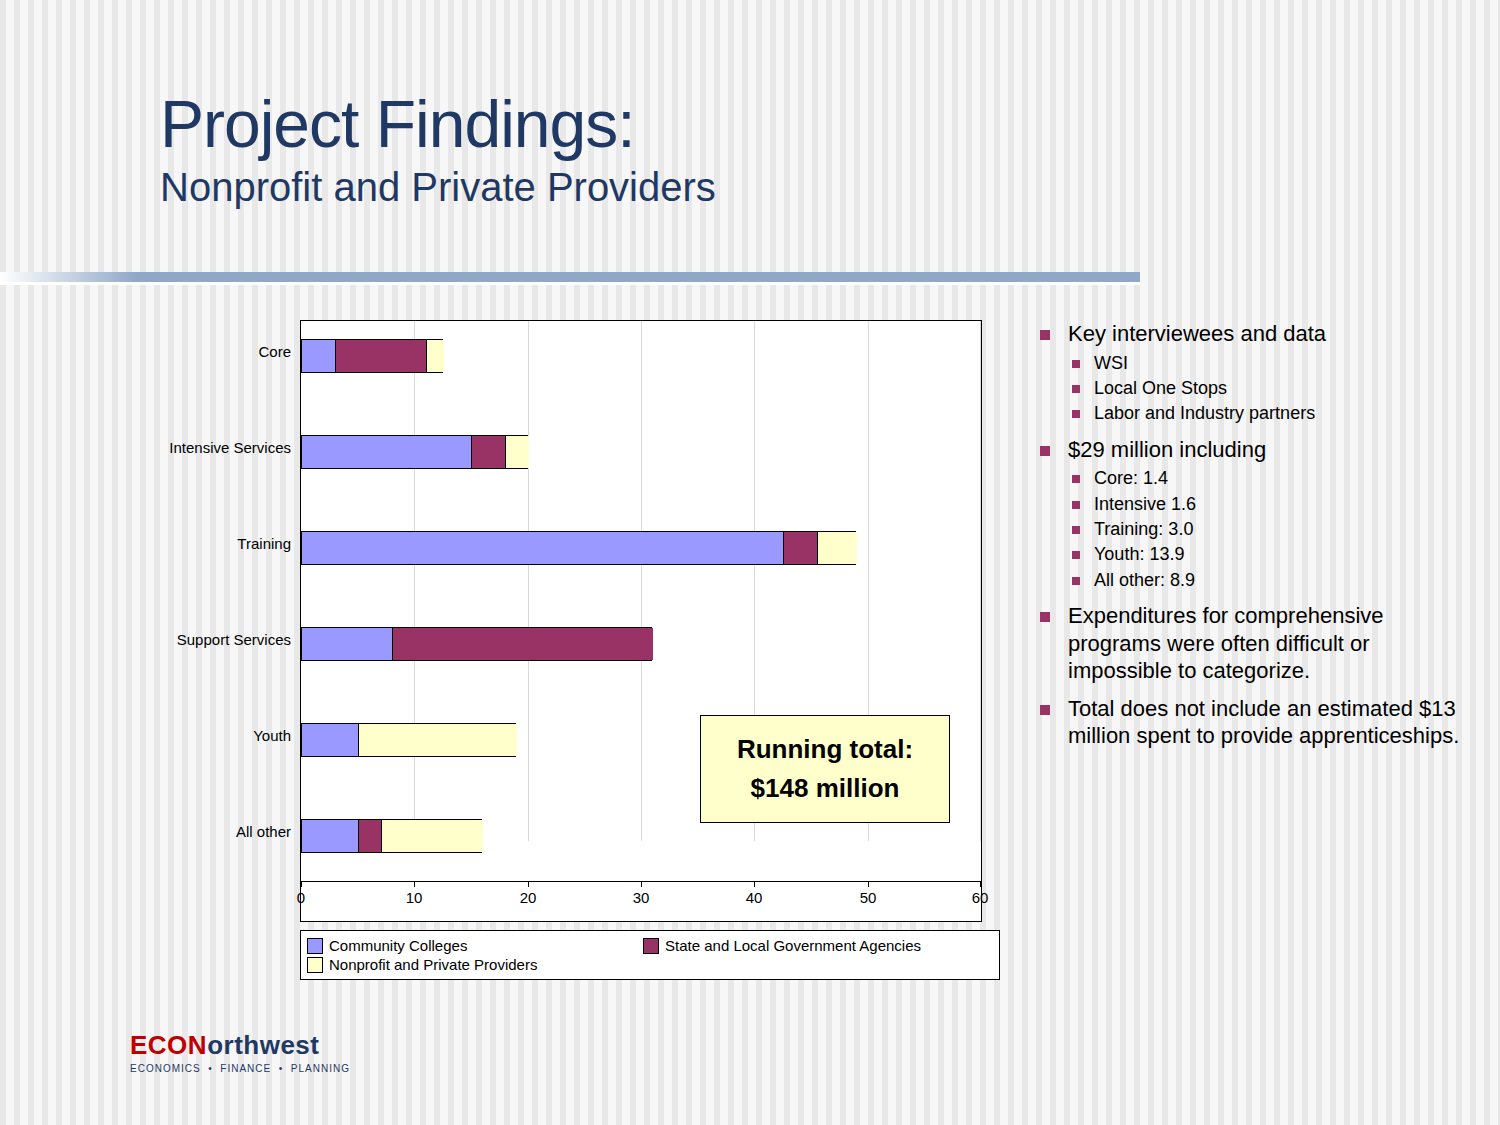Project Findings:
Nonprofit and Private Providers
Core
Intensive Services
Training
Support Services
Youth
All other
0
10
20
30
40
50
60
Running total:
$148 million
Community Colleges
State and Local Government Agencies
Nonprofit and Private Providers
Key interviewees and data
WSI
Local One Stops
Labor and Industry partners
$29 million including
Core: 1.4
Intensive 1.6
Training: 3.0
Youth: 13.9
All other: 8.9
Expenditures for comprehensive programs were often difficult or impossible to categorize.
Total does not include an estimated $13 million spent to provide apprenticeships.
ECON orthwest
ECONOMICS • FINANCE • PLANNING